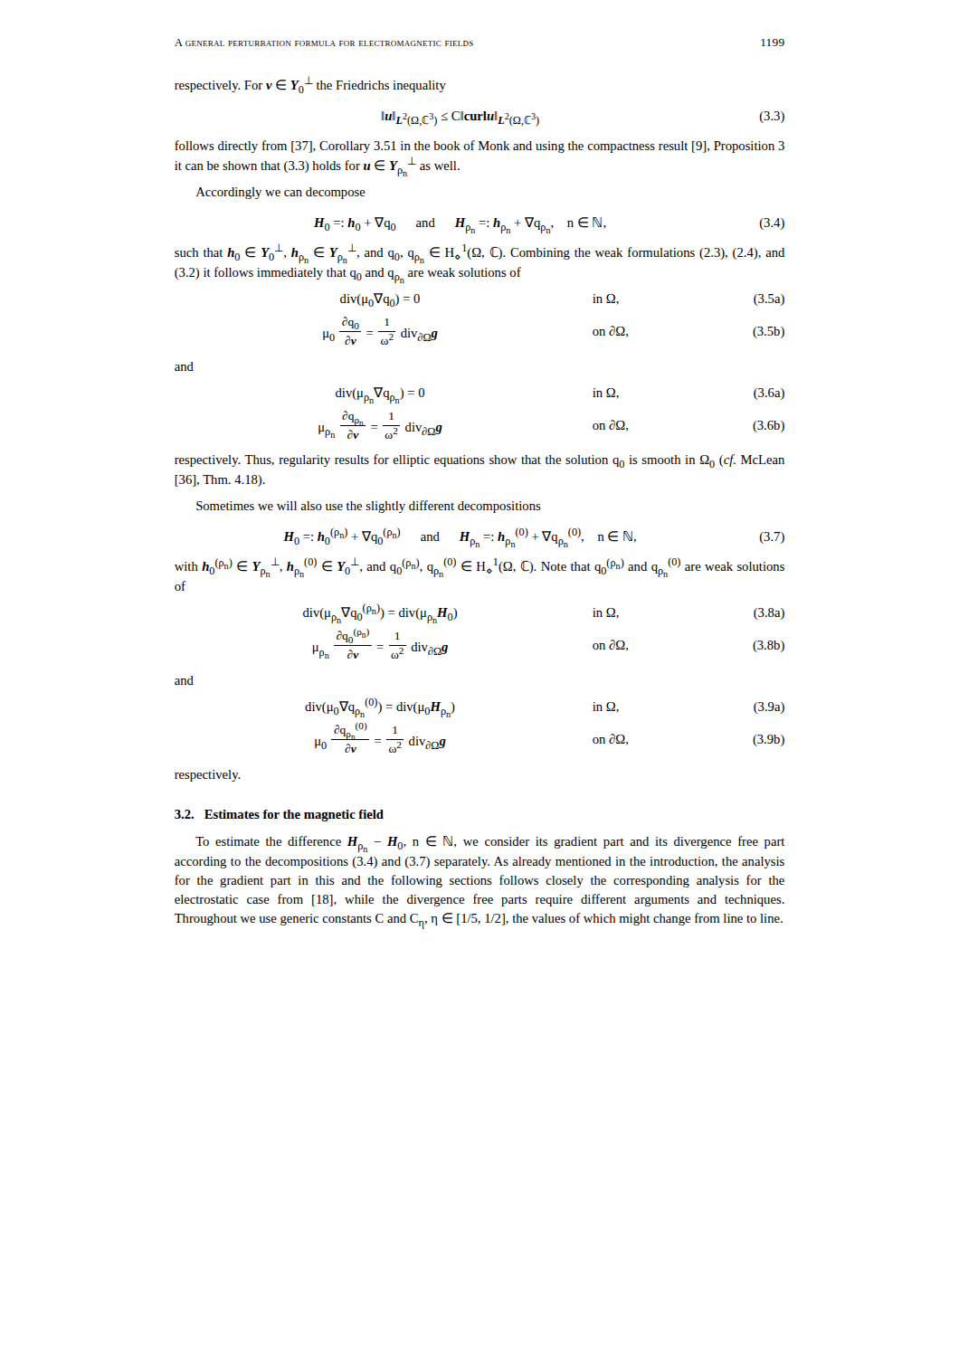A general perturbation formula for electromagnetic fields 1199
respectively. For v ∈ Y0⊥ the Friedrichs inequality
‖u‖L2(Ω,ℂ3) ≤ C‖curl u‖L2(Ω,ℂ3)
(3.3)
follows directly from [37], Corollary 3.51 in the book of Monk and using the compactness result [9], Proposition 3 it can be shown that (3.3) holds for u ∈ Yρn⊥ as well.
Accordingly we can decompose
H0 =: h0 + ∇q0 and Hρn =: hρn + ∇qρn, n ∈ ℕ,
(3.4)
such that h0 ∈ Y0⊥, hρn ∈ Yρn⊥, and q0, qρn ∈ H⋄1(Ω, ℂ). Combining the weak formulations (2.3), (2.4), and (3.2) it follows immediately that q0 and qρn are weak solutions of
div(μ0∇q0) = 0
in Ω,
(3.5a)
μ0 ∂q0∂ν = 1 ω2 div∂Ωg
on ∂Ω,
(3.5b)
and
div(μρn∇qρn) = 0
in Ω,
(3.6a)
μρn ∂qρn∂ν = 1 ω2 div∂Ωg
on ∂Ω,
(3.6b)
respectively. Thus, regularity results for elliptic equations show that the solution q0 is smooth in Ω0 (cf. McLean [36], Thm. 4.18).
Sometimes we will also use the slightly different decompositions
H0 =: h0(ρn) + ∇q0(ρn) and Hρn =: hρn(0) + ∇qρn(0), n ∈ ℕ,
(3.7)
with h0(ρn) ∈ Yρn⊥, hρn(0) ∈ Y0⊥, and q0(ρn), qρn(0) ∈ H⋄1(Ω, ℂ). Note that q0(ρn) and qρn(0) are weak solutions of
div(μρn∇q0(ρn)) = div(μρnH0)
in Ω,
(3.8a)
μρn ∂q0(ρn)∂ν = 1 ω2 div∂Ωg
on ∂Ω,
(3.8b)
and
div(μ0∇qρn(0)) = div(μ0Hρn)
in Ω,
(3.9a)
μ0 ∂qρn(0)∂ν = 1 ω2 div∂Ωg
on ∂Ω,
(3.9b)
respectively.
3.2. Estimates for the magnetic field
To estimate the difference Hρn − H0, n ∈ ℕ, we consider its gradient part and its divergence free part according to the decompositions (3.4) and (3.7) separately. As already mentioned in the introduction, the analysis for the gradient part in this and the following sections follows closely the corresponding analysis for the electrostatic case from [18], while the divergence free parts require different arguments and techniques. Throughout we use generic constants C and Cη, η ∈ [1/5, 1/2], the values of which might change from line to line.